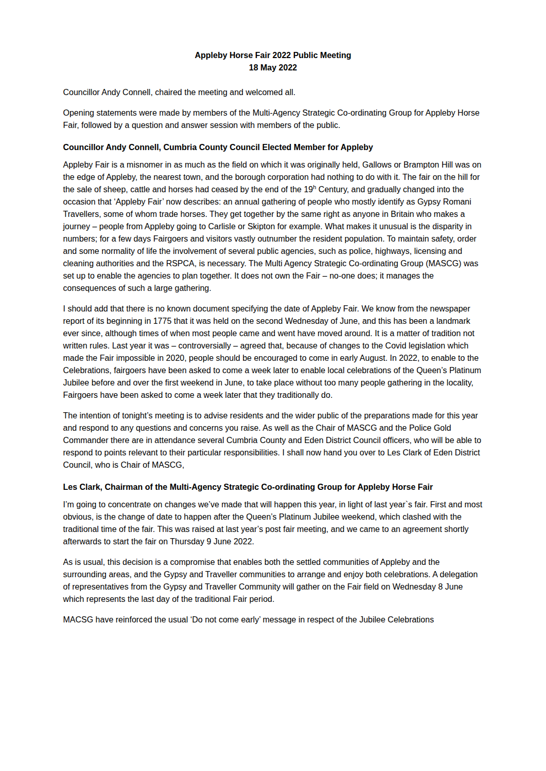Appleby Horse Fair 2022 Public Meeting
18 May 2022
Councillor Andy Connell, chaired the meeting and welcomed all.
Opening statements were made by members of the Multi-Agency Strategic Co-ordinating Group for Appleby Horse Fair, followed by a question and answer session with members of the public.
Councillor Andy Connell, Cumbria County Council Elected Member for Appleby
Appleby Fair is a misnomer in as much as the field on which it was originally held, Gallows or Brampton Hill was on the edge of Appleby, the nearest town, and the borough corporation had nothing to do with it. The fair on the hill for the sale of sheep, cattle and horses had ceased by the end of the 19h Century, and gradually changed into the occasion that ‘Appleby Fair’ now describes: an annual gathering of people who mostly identify as Gypsy Romani Travellers, some of whom trade horses. They get together by the same right as anyone in Britain who makes a journey – people from Appleby going to Carlisle or Skipton for example. What makes it unusual is the disparity in numbers; for a few days Fairgoers and visitors vastly outnumber the resident population. To maintain safety, order and some normality of life the involvement of several public agencies, such as police, highways, licensing and cleaning authorities and the RSPCA, is necessary. The Multi Agency Strategic Co-ordinating Group (MASCG) was set up to enable the agencies to plan together. It does not own the Fair – no-one does; it manages the consequences of such a large gathering.
I should add that there is no known document specifying the date of Appleby Fair. We know from the newspaper report of its beginning in 1775 that it was held on the second Wednesday of June, and this has been a landmark ever since, although times of when most people came and went have moved around. It is a matter of tradition not written rules. Last year it was – controversially – agreed that, because of changes to the Covid legislation which made the Fair impossible in 2020, people should be encouraged to come in early August. In 2022, to enable to the Celebrations, fairgoers have been asked to come a week later to enable local celebrations of the Queen’s Platinum Jubilee before and over the first weekend in June, to take place without too many people gathering in the locality, Fairgoers have been asked to come a week later that they traditionally do.
The intention of tonight’s meeting is to advise residents and the wider public of the preparations made for this year and respond to any questions and concerns you raise. As well as the Chair of MASCG and the Police Gold Commander there are in attendance several Cumbria County and Eden District Council officers, who will be able to respond to points relevant to their particular responsibilities. I shall now hand you over to Les Clark of Eden District Council, who is Chair of MASCG,
Les Clark, Chairman of the Multi-Agency Strategic Co-ordinating Group for Appleby Horse Fair
I’m going to concentrate on changes we’ve made that will happen this year, in light of last year`s fair. First and most obvious, is the change of date to happen after the Queen’s Platinum Jubilee weekend, which clashed with the traditional time of the fair. This was raised at last year’s post fair meeting, and we came to an agreement shortly afterwards to start the fair on Thursday 9 June 2022.
As is usual, this decision is a compromise that enables both the settled communities of Appleby and the surrounding areas, and the Gypsy and Traveller communities to arrange and enjoy both celebrations. A delegation of representatives from the Gypsy and Traveller Community will gather on the Fair field on Wednesday 8 June which represents the last day of the traditional Fair period.
MACSG have reinforced the usual ‘Do not come early’ message in respect of the Jubilee Celebrations